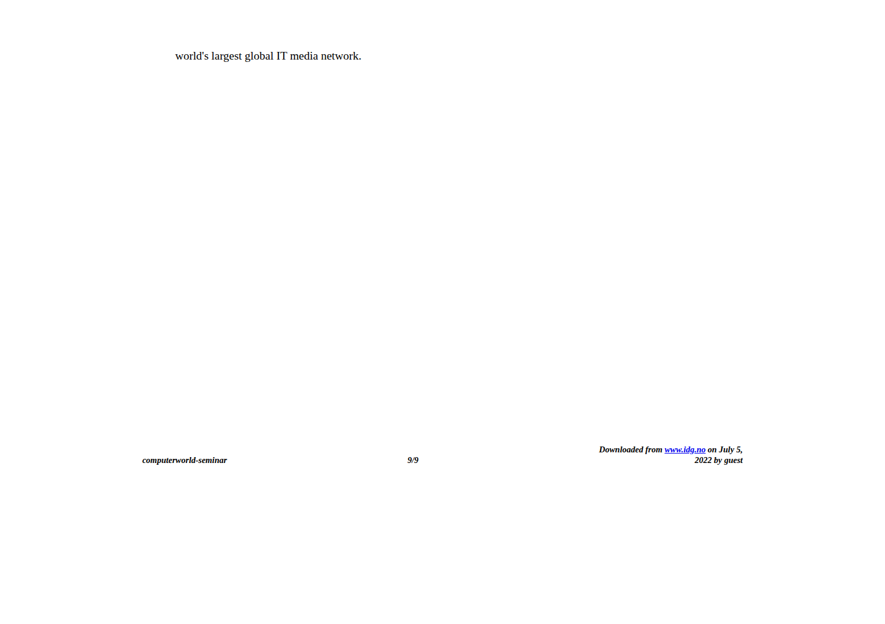world's largest global IT media network.
computerworld-seminar
9/9
Downloaded from www.idg.no on July 5,
2022 by guest